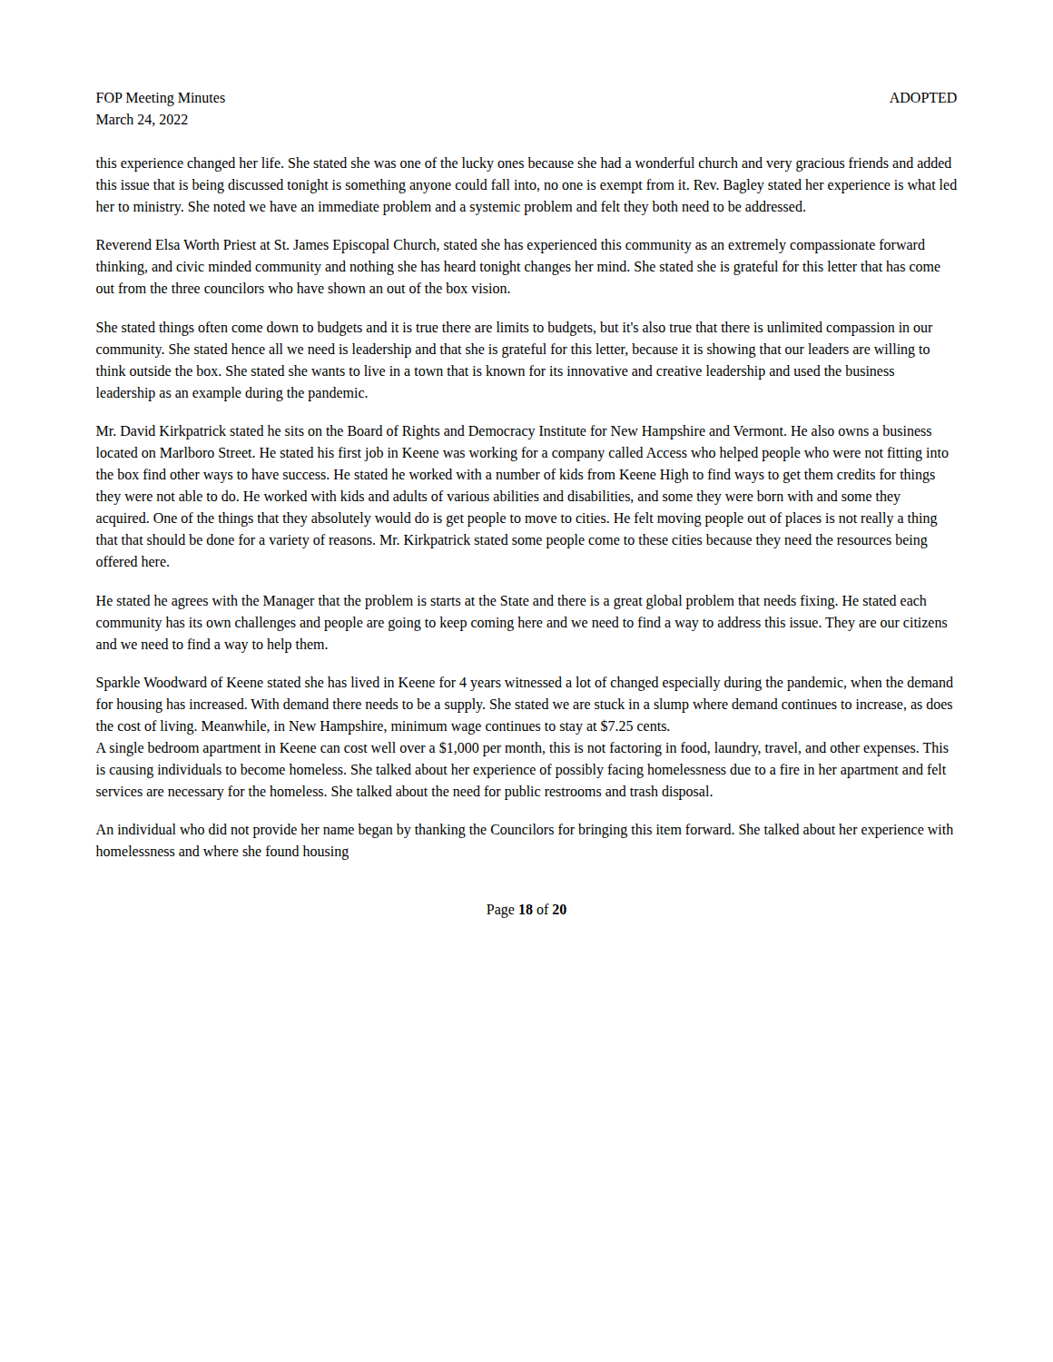FOP Meeting Minutes
March 24, 2022
ADOPTED
this experience changed her life. She stated she was one of the lucky ones because she had a wonderful church and very gracious friends and added this issue that is being discussed tonight is something anyone could fall into, no one is exempt from it. Rev. Bagley stated her experience is what led her to ministry. She noted we have an immediate problem and a systemic problem and felt they both need to be addressed.
Reverend Elsa Worth Priest at St. James Episcopal Church, stated she has experienced this community as an extremely compassionate forward thinking, and civic minded community and nothing she has heard tonight changes her mind. She stated she is grateful for this letter that has come out from the three councilors who have shown an out of the box vision.
She stated things often come down to budgets and it is true there are limits to budgets, but it's also true that there is unlimited compassion in our community. She stated hence all we need is leadership and that she is grateful for this letter, because it is showing that our leaders are willing to think outside the box. She stated she wants to live in a town that is known for its innovative and creative leadership and used the business leadership as an example during the pandemic.
Mr. David Kirkpatrick stated he sits on the Board of Rights and Democracy Institute for New Hampshire and Vermont. He also owns a business located on Marlboro Street. He stated his first job in Keene was working for a company called Access who helped people who were not fitting into the box find other ways to have success. He stated he worked with a number of kids from Keene High to find ways to get them credits for things they were not able to do. He worked with kids and adults of various abilities and disabilities, and some they were born with and some they acquired. One of the things that they absolutely would do is get people to move to cities. He felt moving people out of places is not really a thing that that should be done for a variety of reasons. Mr. Kirkpatrick stated some people come to these cities because they need the resources being offered here.
He stated he agrees with the Manager that the problem is starts at the State and there is a great global problem that needs fixing. He stated each community has its own challenges and people are going to keep coming here and we need to find a way to address this issue. They are our citizens and we need to find a way to help them.
Sparkle Woodward of Keene stated she has lived in Keene for 4 years witnessed a lot of changed especially during the pandemic, when the demand for housing has increased. With demand there needs to be a supply. She stated we are stuck in a slump where demand continues to increase, as does the cost of living. Meanwhile, in New Hampshire, minimum wage continues to stay at $7.25 cents.
A single bedroom apartment in Keene can cost well over a $1,000 per month, this is not factoring in food, laundry, travel, and other expenses. This is causing individuals to become homeless. She talked about her experience of possibly facing homelessness due to a fire in her apartment and felt services are necessary for the homeless. She talked about the need for public restrooms and trash disposal.
An individual who did not provide her name began by thanking the Councilors for bringing this item forward. She talked about her experience with homelessness and where she found housing
Page 18 of 20